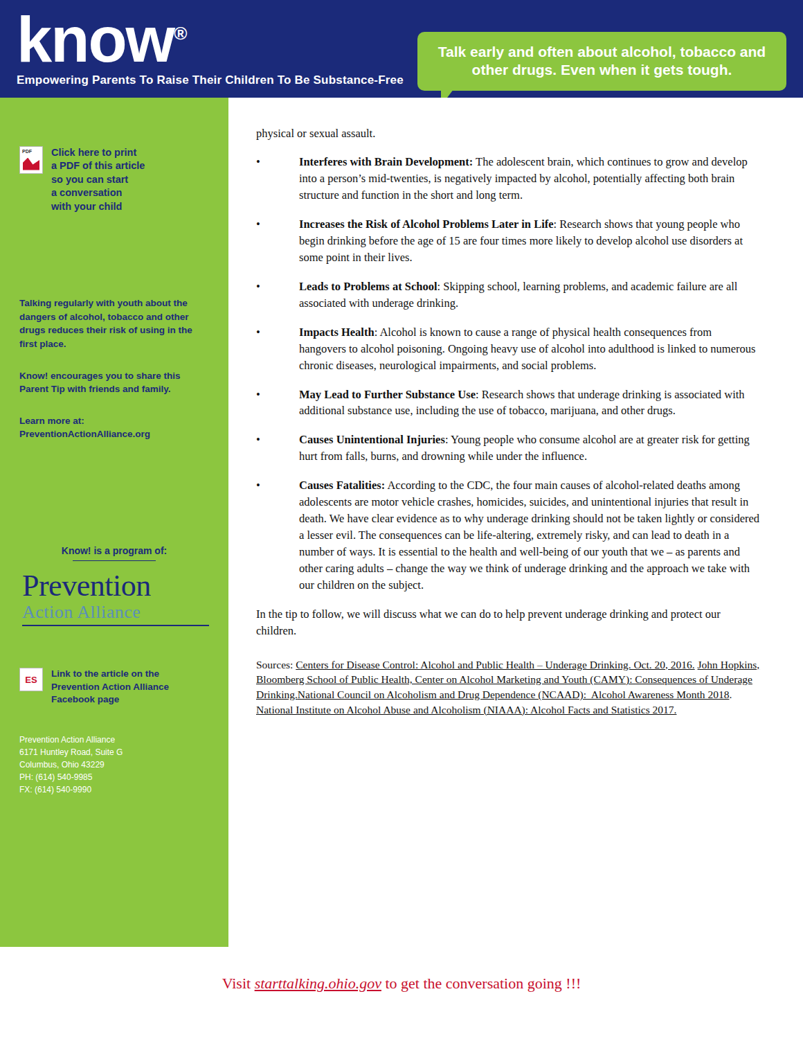know®
Empowering Parents To Raise Their Children To Be Substance-Free
Talk early and often about alcohol, tobacco and other drugs. Even when it gets tough.
Click here to print
a PDF of this article
so you can start
a conversation
with your child
Talking regularly with youth about the dangers of alcohol, tobacco and other drugs reduces their risk of using in the first place.
Know! encourages you to share this Parent Tip with friends and family.
Learn more at:
PreventionActionAlliance.org
Know! is a program of:
Prevention
Action Alliance
Link to the article on the
Prevention Action Alliance
Facebook page
Prevention Action Alliance
6171 Huntley Road, Suite G
Columbus, Ohio 43229
PH: (614) 540-9985
FX: (614) 540-9990
physical or sexual assault.
•
Interferes with Brain Development: The adolescent brain, which continues to grow and develop into a person’s mid-twenties, is negatively impacted by alcohol, potentially affecting both brain structure and function in the short and long term.
•
Increases the Risk of Alcohol Problems Later in Life: Research shows that young people who begin drinking before the age of 15 are four times more likely to develop alcohol use disorders at some point in their lives.
•
Leads to Problems at School: Skipping school, learning problems, and academic failure are all associated with underage drinking.
•
Impacts Health: Alcohol is known to cause a range of physical health consequences from hangovers to alcohol poisoning. Ongoing heavy use of alcohol into adulthood is linked to numerous chronic diseases, neurological impairments, and social problems.
•
May Lead to Further Substance Use: Research shows that underage drinking is associated with additional substance use, including the use of tobacco, marijuana, and other drugs.
•
Causes Unintentional Injuries: Young people who consume alcohol are at greater risk for getting hurt from falls, burns, and drowning while under the influence.
•
Causes Fatalities: According to the CDC, the four main causes of alcohol-related deaths among adolescents are motor vehicle crashes, homicides, suicides, and unintentional injuries that result in death. We have clear evidence as to why underage drinking should not be taken lightly or considered a lesser evil. The consequences can be life-altering, extremely risky, and can lead to death in a number of ways. It is essential to the health and well-being of our youth that we – as parents and other caring adults – change the way we think of underage drinking and the approach we take with our children on the subject.
In the tip to follow, we will discuss what we can do to help prevent underage drinking and protect our children.
Sources: Centers for Disease Control: Alcohol and Public Health – Underage Drinking. Oct. 20, 2016. John Hopkins, Bloomberg School of Public Health, Center on Alcohol Marketing and Youth (CAMY): Consequences of Underage Drinking. National Council on Alcoholism and Drug Dependence (NCAAD): Alcohol Awareness Month 2018. National Institute on Alcohol Abuse and Alcoholism (NIAAA): Alcohol Facts and Statistics 2017.
Visit starttalking.ohio.gov to get the conversation going !!!